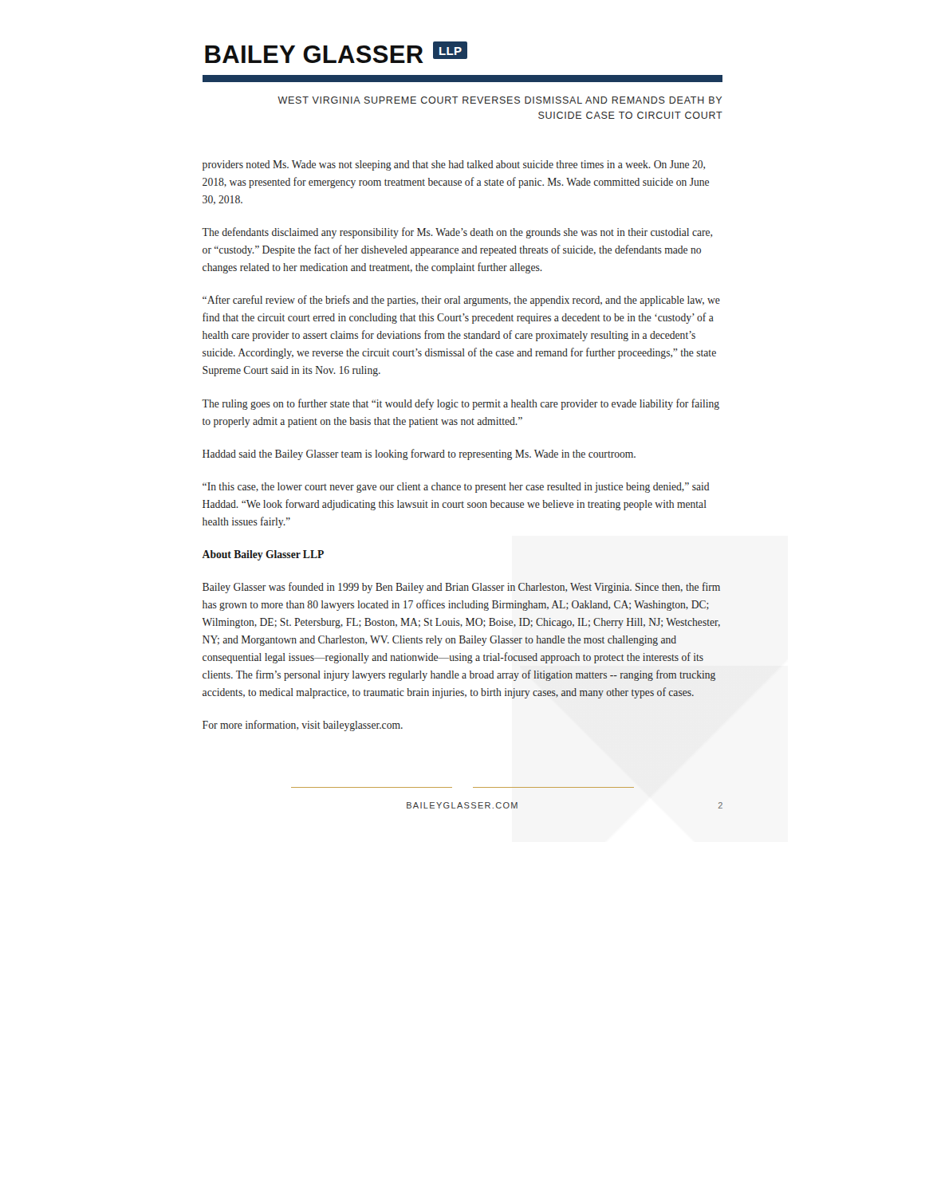BAILEY GLASSER LLP
West Virginia Supreme Court Reverses Dismissal and Remands Death by
Suicide Case to Circuit Court
providers noted Ms. Wade was not sleeping and that she had talked about suicide three times in a week. On June 20, 2018, was presented for emergency room treatment because of a state of panic. Ms. Wade committed suicide on June 30, 2018.
The defendants disclaimed any responsibility for Ms. Wade’s death on the grounds she was not in their custodial care, or “custody.” Despite the fact of her disheveled appearance and repeated threats of suicide, the defendants made no changes related to her medication and treatment, the complaint further alleges.
“After careful review of the briefs and the parties, their oral arguments, the appendix record, and the applicable law, we find that the circuit court erred in concluding that this Court’s precedent requires a decedent to be in the ‘custody’ of a health care provider to assert claims for deviations from the standard of care proximately resulting in a decedent’s suicide. Accordingly, we reverse the circuit court’s dismissal of the case and remand for further proceedings,” the state Supreme Court said in its Nov. 16 ruling.
The ruling goes on to further state that “it would defy logic to permit a health care provider to evade liability for failing to properly admit a patient on the basis that the patient was not admitted.”
Haddad said the Bailey Glasser team is looking forward to representing Ms. Wade in the courtroom.
“In this case, the lower court never gave our client a chance to present her case resulted in justice being denied,” said Haddad. “We look forward adjudicating this lawsuit in court soon because we believe in treating people with mental health issues fairly.”
About Bailey Glasser LLP
Bailey Glasser was founded in 1999 by Ben Bailey and Brian Glasser in Charleston, West Virginia. Since then, the firm has grown to more than 80 lawyers located in 17 offices including Birmingham, AL; Oakland, CA; Washington, DC; Wilmington, DE; St. Petersburg, FL; Boston, MA; St Louis, MO; Boise, ID; Chicago, IL; Cherry Hill, NJ; Westchester, NY; and Morgantown and Charleston, WV. Clients rely on Bailey Glasser to handle the most challenging and consequential legal issues—regionally and nationwide—using a trial-focused approach to protect the interests of its clients. The firm’s personal injury lawyers regularly handle a broad array of litigation matters -- ranging from trucking accidents, to medical malpractice, to traumatic brain injuries, to birth injury cases, and many other types of cases.
For more information, visit baileyglasser.com.
BAILEYGLASSER.COM 2